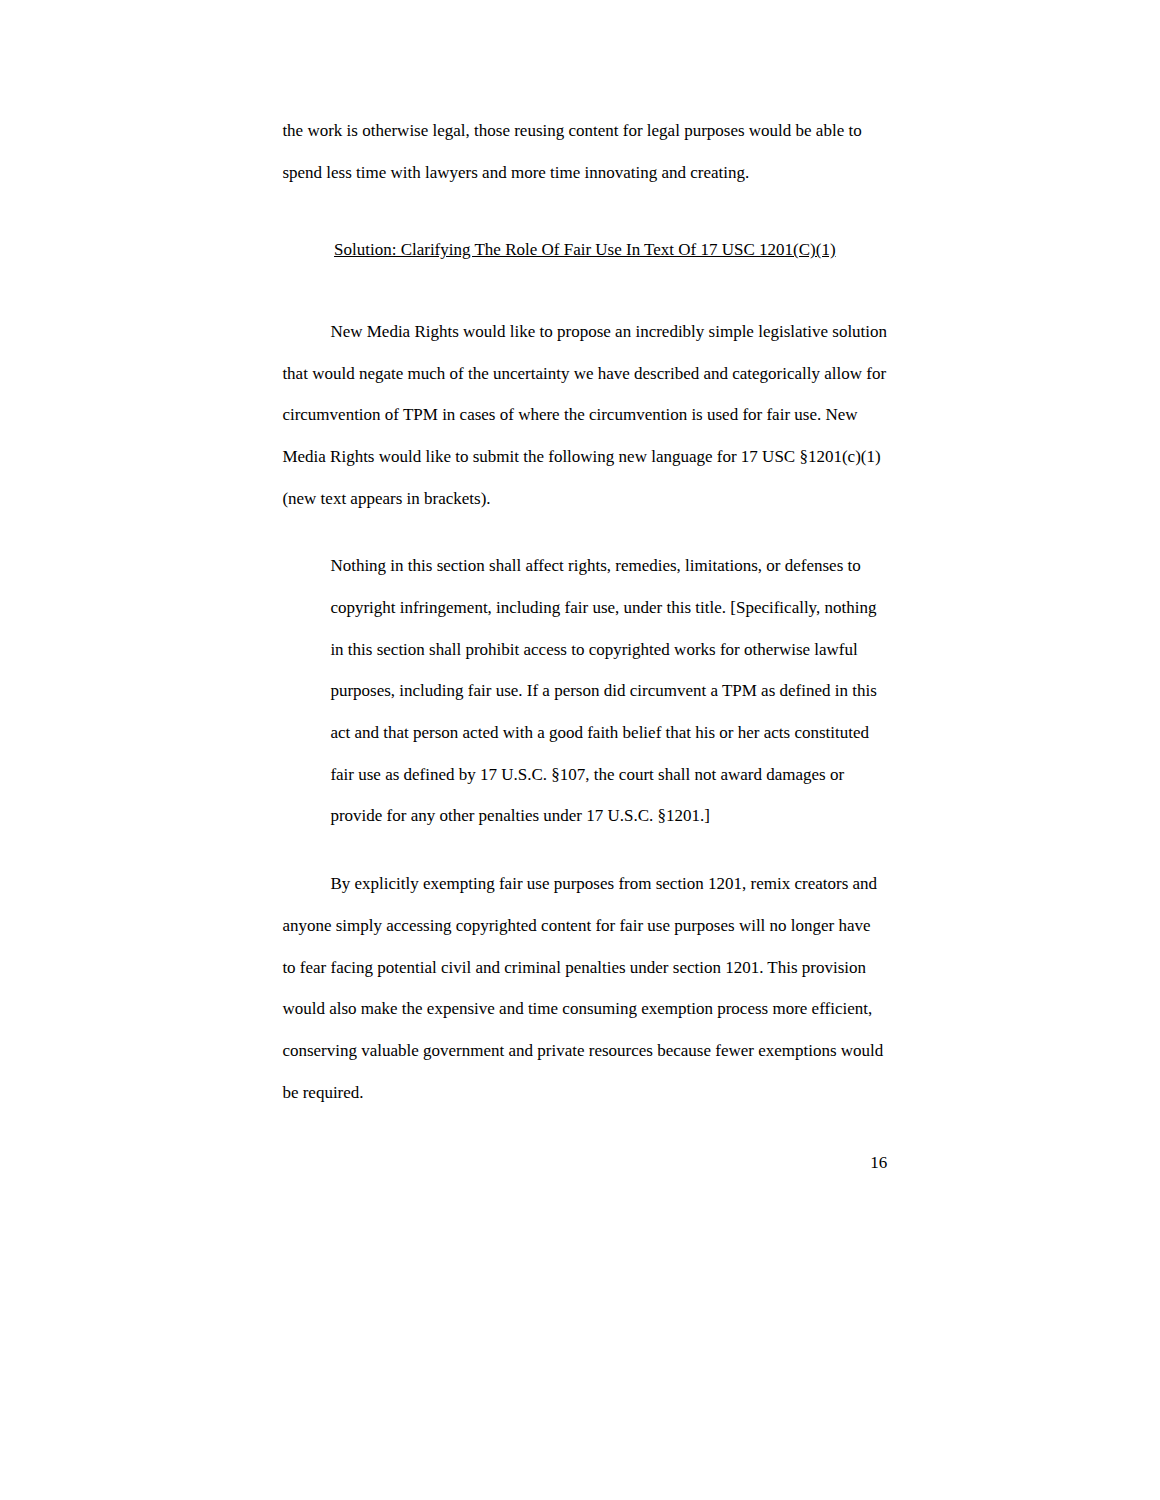the work is otherwise legal, those reusing content for legal purposes would be able to spend less time with lawyers and more time innovating and creating.
Solution: Clarifying The Role Of Fair Use In Text Of 17 USC 1201(C)(1)
New Media Rights would like to propose an incredibly simple legislative solution that would negate much of the uncertainty we have described and categorically allow for circumvention of TPM in cases of where the circumvention is used for fair use. New Media Rights would like to submit the following new language for 17 USC §1201(c)(1)(new text appears in brackets).
Nothing in this section shall affect rights, remedies, limitations, or defenses to copyright infringement, including fair use, under this title. [Specifically, nothing in this section shall prohibit access to copyrighted works for otherwise lawful purposes, including fair use. If a person did circumvent a TPM as defined in this act and that person acted with a good faith belief that his or her acts constituted fair use as defined by 17 U.S.C. §107, the court shall not award damages or provide for any other penalties under 17 U.S.C. §1201.]
By explicitly exempting fair use purposes from section 1201, remix creators and anyone simply accessing copyrighted content for fair use purposes will no longer have to fear facing potential civil and criminal penalties under section 1201. This provision would also make the expensive and time consuming exemption process more efficient, conserving valuable government and private resources because fewer exemptions would be required.
16